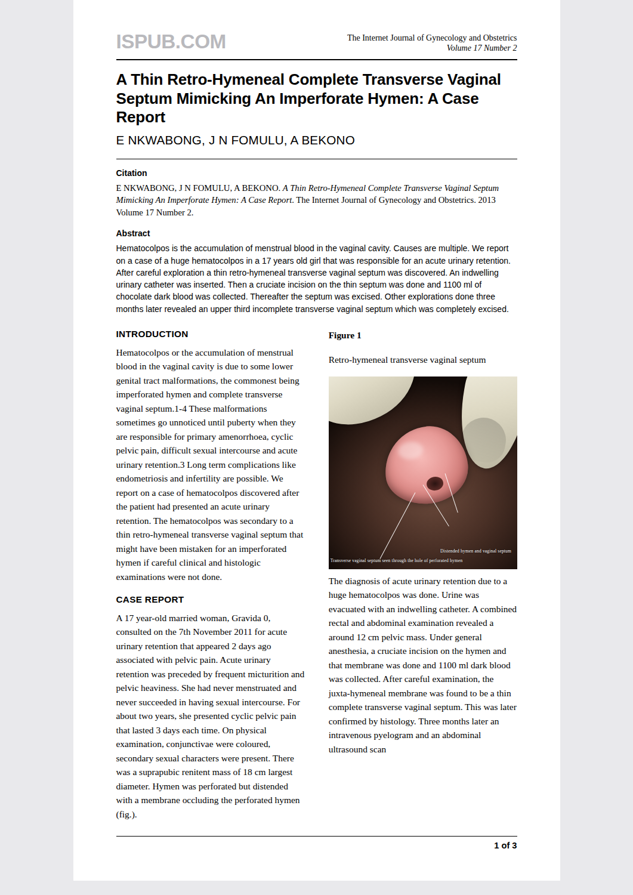ISPUB.COM
The Internet Journal of Gynecology and Obstetrics
Volume 17 Number 2
A Thin Retro-Hymeneal Complete Transverse Vaginal Septum Mimicking An Imperforate Hymen: A Case Report
E NKWABONG, J N FOMULU, A BEKONO
Citation
E NKWABONG, J N FOMULU, A BEKONO. A Thin Retro-Hymeneal Complete Transverse Vaginal Septum Mimicking An Imperforate Hymen: A Case Report. The Internet Journal of Gynecology and Obstetrics. 2013 Volume 17 Number 2.
Abstract
Hematocolpos is the accumulation of menstrual blood in the vaginal cavity. Causes are multiple. We report on a case of a huge hematocolpos in a 17 years old girl that was responsible for an acute urinary retention. After careful exploration a thin retro-hymeneal transverse vaginal septum was discovered. An indwelling urinary catheter was inserted. Then a cruciate incision on the thin septum was done and 1100 ml of chocolate dark blood was collected. Thereafter the septum was excised. Other explorations done three months later revealed an upper third incomplete transverse vaginal septum which was completely excised.
INTRODUCTION
Hematocolpos or the accumulation of menstrual blood in the vaginal cavity is due to some lower genital tract malformations, the commonest being imperforated hymen and complete transverse vaginal septum.1-4 These malformations sometimes go unnoticed until puberty when they are responsible for primary amenorrhoea, cyclic pelvic pain, difficult sexual intercourse and acute urinary retention.3 Long term complications like endometriosis and infertility are possible. We report on a case of hematocolpos discovered after the patient had presented an acute urinary retention. The hematocolpos was secondary to a thin retro-hymeneal transverse vaginal septum that might have been mistaken for an imperforated hymen if careful clinical and histologic examinations were not done.
CASE REPORT
A 17 year-old married woman, Gravida 0, consulted on the 7th November 2011 for acute urinary retention that appeared 2 days ago associated with pelvic pain. Acute urinary retention was preceded by frequent micturition and pelvic heaviness. She had never menstruated and never succeeded in having sexual intercourse. For about two years, she presented cyclic pelvic pain that lasted 3 days each time. On physical examination, conjunctivae were coloured, secondary sexual characters were present. There was a suprapubic renitent mass of 18 cm largest diameter. Hymen was perforated but distended with a membrane occluding the perforated hymen (fig.).
Figure 1
Retro-hymeneal transverse vaginal septum
Distended hymen and vaginal septum
Transverse vaginal septum seen through the hole of perforated hymen
The diagnosis of acute urinary retention due to a huge hematocolpos was done. Urine was evacuated with an indwelling catheter. A combined rectal and abdominal examination revealed a around 12 cm pelvic mass. Under general anesthesia, a cruciate incision on the hymen and that membrane was done and 1100 ml dark blood was collected. After careful examination, the juxta-hymeneal membrane was found to be a thin complete transverse vaginal septum. This was later confirmed by histology. Three months later an intravenous pyelogram and an abdominal ultrasound scan
1 of 3